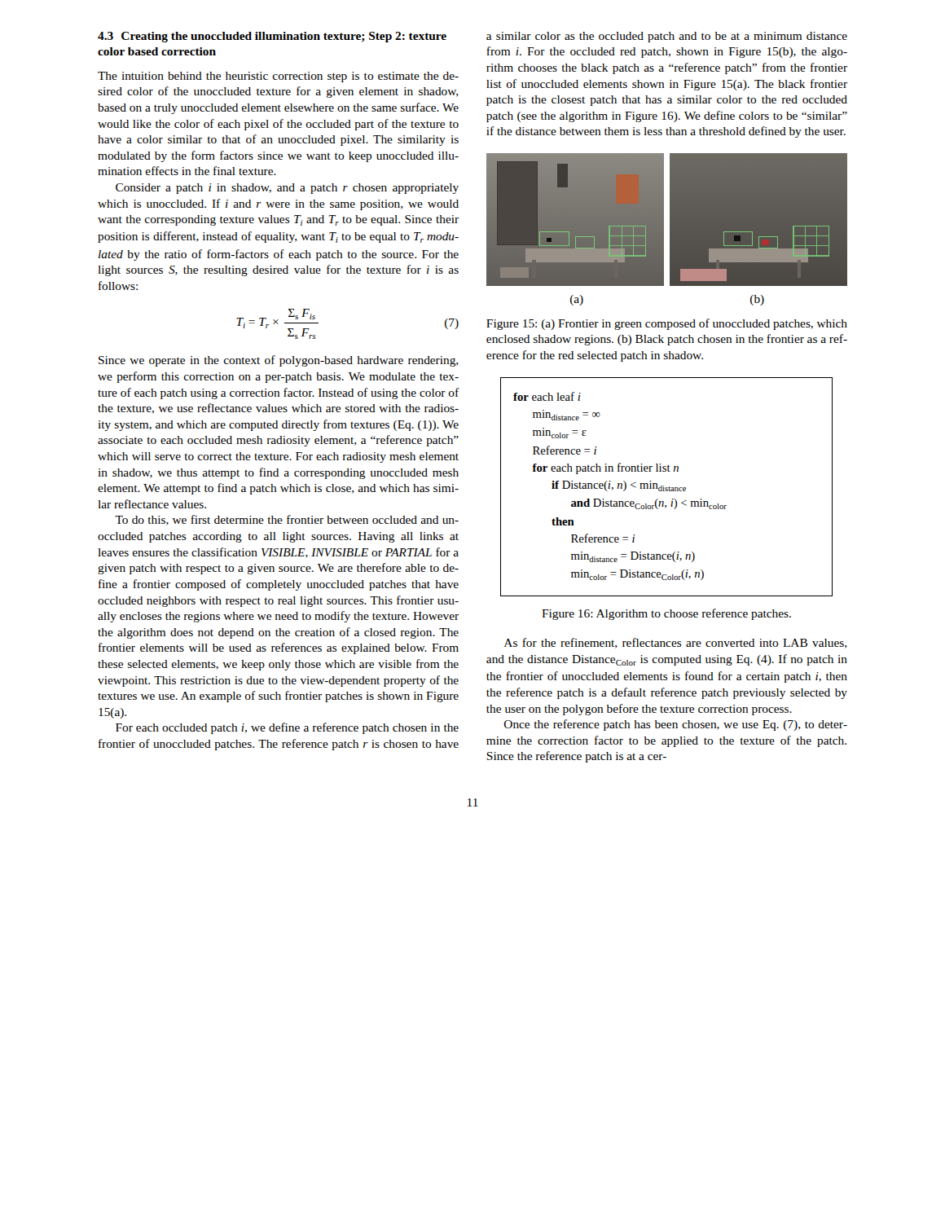4.3 Creating the unoccluded illumination texture; Step 2: texture color based correction
The intuition behind the heuristic correction step is to estimate the desired color of the unoccluded texture for a given element in shadow, based on a truly unoccluded element elsewhere on the same surface. We would like the color of each pixel of the occluded part of the texture to have a color similar to that of an unoccluded pixel. The similarity is modulated by the form factors since we want to keep unoccluded illumination effects in the final texture.
Consider a patch i in shadow, and a patch r chosen appropriately which is unoccluded. If i and r were in the same position, we would want the corresponding texture values Ti and Tr to be equal. Since their position is different, instead of equality, want Ti to be equal to Tr modulated by the ratio of form-factors of each patch to the source. For the light sources S, the resulting desired value for the texture for i is as follows:
Ti = Tr × Σs Fis Σs Frs (7)
Since we operate in the context of polygon-based hardware rendering, we perform this correction on a per-patch basis. We modulate the texture of each patch using a correction factor. Instead of using the color of the texture, we use reflectance values which are stored with the radiosity system, and which are computed directly from textures (Eq. (1)). We associate to each occluded mesh radiosity element, a “reference patch” which will serve to correct the texture. For each radiosity mesh element in shadow, we thus attempt to find a corresponding unoccluded mesh element. We attempt to find a patch which is close, and which has similar reflectance values.
To do this, we first determine the frontier between occluded and unoccluded patches according to all light sources. Having all links at leaves ensures the classification VISIBLE, INVISIBLE or PARTIAL for a given patch with respect to a given source. We are therefore able to define a frontier composed of completely unoccluded patches that have occluded neighbors with respect to real light sources. This frontier usually encloses the regions where we need to modify the texture. However the algorithm does not depend on the creation of a closed region. The frontier elements will be used as references as explained below. From these selected elements, we keep only those which are visible from the viewpoint. This restriction is due to the view-dependent property of the textures we use. An example of such frontier patches is shown in Figure 15(a).
For each occluded patch i, we define a reference patch chosen in the frontier of unoccluded patches. The reference patch r is chosen to have a similar color as the occluded patch and to be at a minimum distance from i. For the occluded red patch, shown in Figure 15(b), the algorithm chooses the black patch as a “reference patch” from the frontier list of unoccluded elements shown in Figure 15(a). The black frontier patch is the closest patch that has a similar color to the red occluded patch (see the algorithm in Figure 16). We define colors to be “similar” if the distance between them is less than a threshold defined by the user.
(a)
(b)
Figure 15: (a) Frontier in green composed of unoccluded patches, which enclosed shadow regions. (b) Black patch chosen in the frontier as a reference for the red selected patch in shadow.
for each leaf i
mindistance = ∞
mincolor = ε
Reference = i
for each patch in frontier list n
if Distance(i, n) < mindistance
and DistanceColor(n, i) < mincolor
then
Reference = i
mindistance = Distance(i, n)
mincolor = DistanceColor(i, n)
Figure 16: Algorithm to choose reference patches.
As for the refinement, reflectances are converted into LAB values, and the distance DistanceColor is computed using Eq. (4). If no patch in the frontier of unoccluded elements is found for a certain patch i, then the reference patch is a default reference patch previously selected by the user on the polygon before the texture correction process.
Once the reference patch has been chosen, we use Eq. (7), to determine the correction factor to be applied to the texture of the patch. Since the reference patch is at a cer-
11